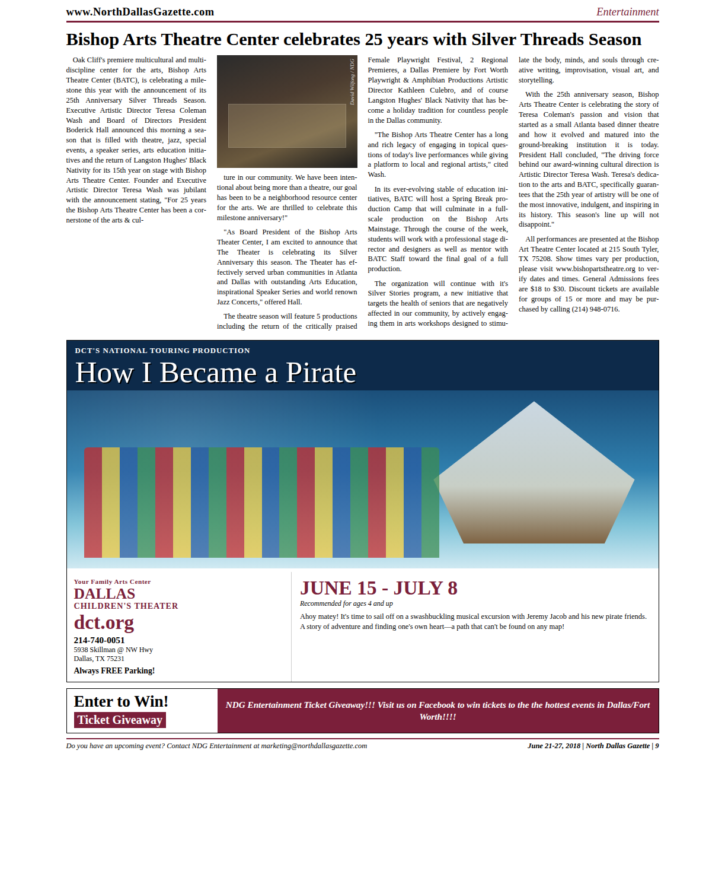www.NorthDallasGazette.com
Entertainment
Bishop Arts Theatre Center celebrates 25 years with Silver Threads Season
Oak Cliff's premiere multicultural and multidiscipline center for the arts, Bishop Arts Theatre Center (BATC), is celebrating a milestone this year with the announcement of its 25th Anniversary Silver Threads Season. Executive Artistic Director Teresa Coleman Wash and Board of Directors President Boderick Hall announced this morning a season that is filled with theatre, jazz, special events, a speaker series, arts education initiatives and the return of Langston Hughes' Black Nativity for its 15th year on stage with Bishop Arts Theatre Center. Founder and Executive Artistic Director Teresa Wash was jubilant with the announcement stating, "For 25 years the Bishop Arts Theatre Center has been a cornerstone of the arts & cul-
David Wilfong / NDG
ture in our community. We have been intentional about being more than a theatre, our goal has been to be a neighborhood resource center for the arts. We are thrilled to celebrate this milestone anniversary!"
"As Board President of the Bishop Arts Theater Center, I am excited to announce that The Theater is celebrating its Silver Anniversary this season. The Theater has effectively served urban communities in Atlanta and Dallas with outstanding Arts Education, inspirational Speaker Series and world renown Jazz Concerts," offered Hall.
The theatre season will feature 5 productions including the return of the critically praised Female Playwright Festival, 2 Regional Premieres, a Dallas Premiere by Fort Worth Playwright & Amphibian Productions Artistic Director Kathleen Culebro, and of course Langston Hughes' Black Nativity that has become a holiday tradition for countless people in the Dallas community.
"The Bishop Arts Theatre Center has a long and rich legacy of engaging in topical questions of today's live performances while giving a platform to local and regional artists," cited Wash.
In its ever-evolving stable of education initiatives, BATC will host a Spring Break production Camp that will culminate in a full-scale production on the Bishop Arts Mainstage. Through the course of the week, students will work with a professional stage director and designers as well as mentor with BATC Staff toward the final goal of a full production.
The organization will continue with it's Silver Stories program, a new initiative that targets the health of seniors that are negatively affected in our community, by actively engaging them in arts workshops designed to stimulate the body, minds, and souls through creative writing, improvisation, visual art, and storytelling.
With the 25th anniversary season, Bishop Arts Theatre Center is celebrating the story of Teresa Coleman's passion and vision that started as a small Atlanta based dinner theatre and how it evolved and matured into the ground-breaking institution it is today. President Hall concluded, "The driving force behind our award-winning cultural direction is Artistic Director Teresa Wash. Teresa's dedication to the arts and BATC, specifically guarantees that the 25th year of artistry will be one of the most innovative, indulgent, and inspiring in its history. This season's line up will not disappoint."
All performances are presented at the Bishop Art Theatre Center located at 215 South Tyler, TX 75208. Show times vary per production, please visit www.bishopartstheatre.org to verify dates and times. General Admissions fees are $18 to $30. Discount tickets are available for groups of 15 or more and may be purchased by calling (214) 948-0716.
DCT's National Touring Production
How I Became a Pirate
Your Family Arts Center
DALLASCHILDREN'S THEATER
dct.org
214-740-0051
5938 Skillman @ NW Hwy
Dallas, TX 75231
Always FREE Parking!
JUNE 15 - JULY 8
Recommended for ages 4 and up
Ahoy matey! It's time to sail off on a swashbuckling musical excursion with Jeremy Jacob and his new pirate friends. A story of adventure and finding one's own heart—a path that can't be found on any map!
Enter to Win!
Ticket Giveaway
NDG Entertainment Ticket Giveaway!!! Visit us on Facebook to win tickets to the the hottest events in Dallas/Fort Worth!!!!
Do you have an upcoming event? Contact NDG Entertainment at marketing@northdallasgazette.com
June 21-27, 2018 | North Dallas Gazette | 9